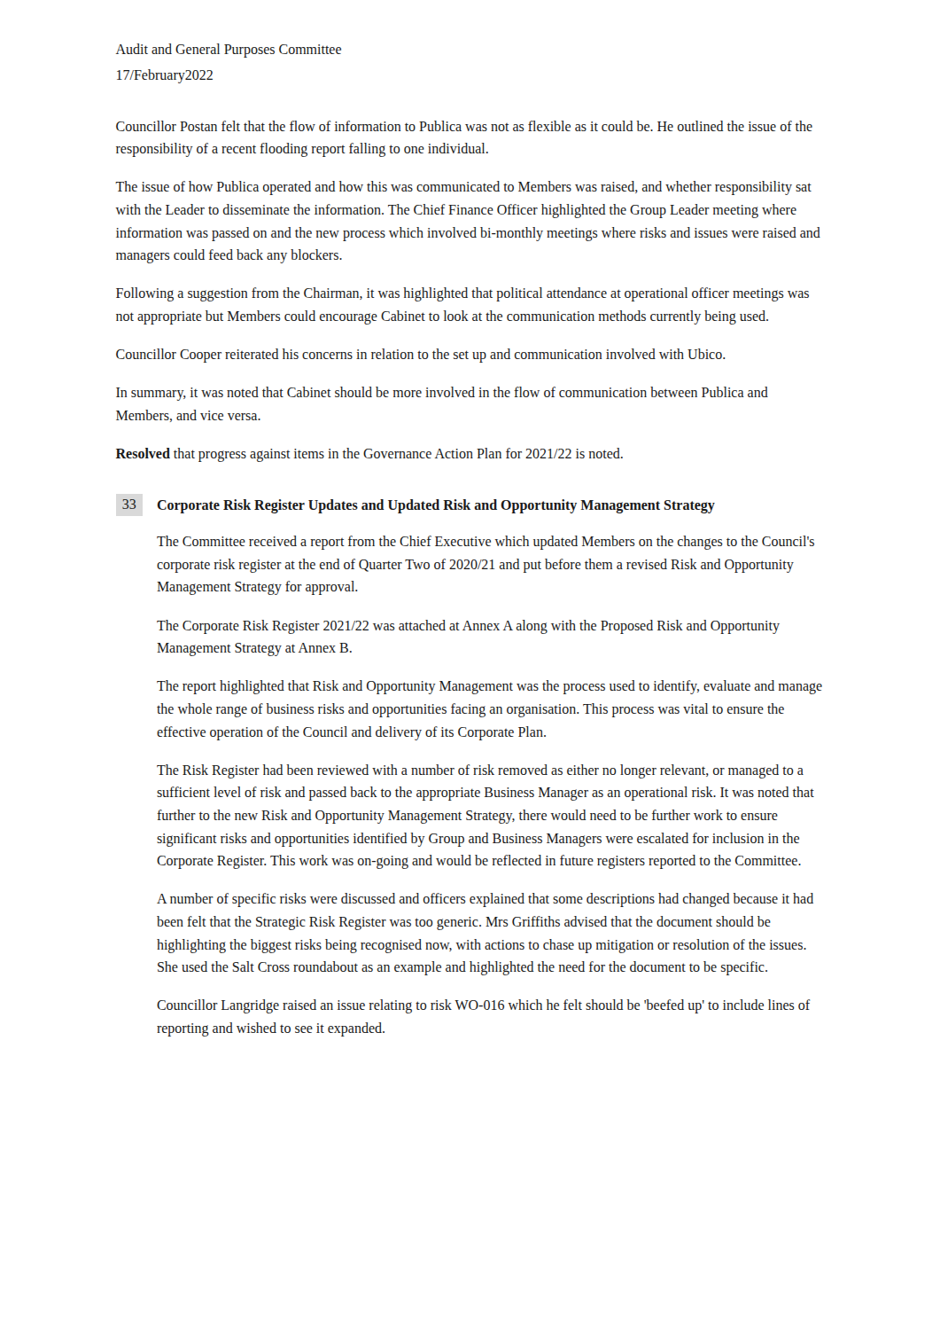Audit and General Purposes Committee
17/February2022
Councillor Postan felt that the flow of information to Publica was not as flexible as it could be. He outlined the issue of the responsibility of a recent flooding report falling to one individual.
The issue of how Publica operated and how this was communicated to Members was raised, and whether responsibility sat with the Leader to disseminate the information. The Chief Finance Officer highlighted the Group Leader meeting where information was passed on and the new process which involved bi-monthly meetings where risks and issues were raised and managers could feed back any blockers.
Following a suggestion from the Chairman, it was highlighted that political attendance at operational officer meetings was not appropriate but Members could encourage Cabinet to look at the communication methods currently being used.
Councillor Cooper reiterated his concerns in relation to the set up and communication involved with Ubico.
In summary, it was noted that Cabinet should be more involved in the flow of communication between Publica and Members, and vice versa.
Resolved that progress against items in the Governance Action Plan for 2021/22 is noted.
33
Corporate Risk Register Updates and Updated Risk and Opportunity Management Strategy
The Committee received a report from the Chief Executive which updated Members on the changes to the Council's corporate risk register at the end of Quarter Two of 2020/21 and put before them a revised Risk and Opportunity Management Strategy for approval.
The Corporate Risk Register 2021/22 was attached at Annex A along with the Proposed Risk and Opportunity Management Strategy at Annex B.
The report highlighted that Risk and Opportunity Management was the process used to identify, evaluate and manage the whole range of business risks and opportunities facing an organisation. This process was vital to ensure the effective operation of the Council and delivery of its Corporate Plan.
The Risk Register had been reviewed with a number of risk removed as either no longer relevant, or managed to a sufficient level of risk and passed back to the appropriate Business Manager as an operational risk. It was noted that further to the new Risk and Opportunity Management Strategy, there would need to be further work to ensure significant risks and opportunities identified by Group and Business Managers were escalated for inclusion in the Corporate Register. This work was on-going and would be reflected in future registers reported to the Committee.
A number of specific risks were discussed and officers explained that some descriptions had changed because it had been felt that the Strategic Risk Register was too generic. Mrs Griffiths advised that the document should be highlighting the biggest risks being recognised now, with actions to chase up mitigation or resolution of the issues. She used the Salt Cross roundabout as an example and highlighted the need for the document to be specific.
Councillor Langridge raised an issue relating to risk WO-016 which he felt should be 'beefed up' to include lines of reporting and wished to see it expanded.